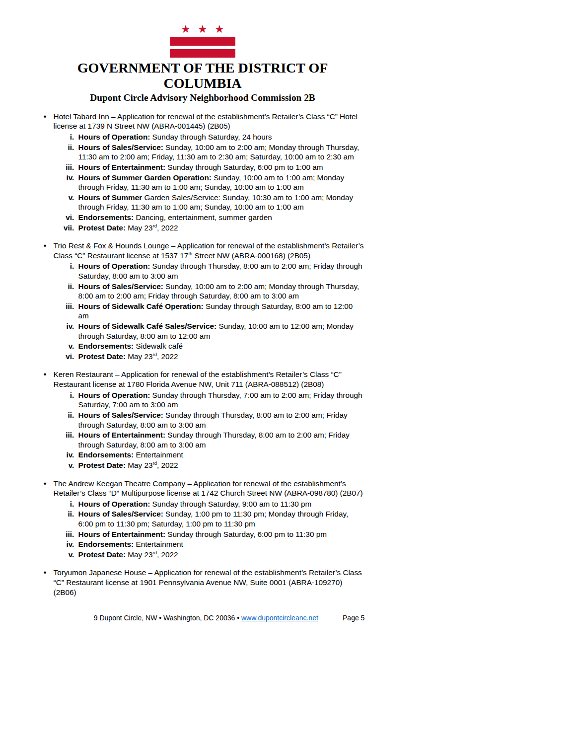★★★
GOVERNMENT OF THE DISTRICT OF COLUMBIA
Dupont Circle Advisory Neighborhood Commission 2B
Hotel Tabard Inn – Application for renewal of the establishment’s Retailer’s Class “C” Hotel license at 1739 N Street NW (ABRA-001445) (2B05)
Hours of Operation: Sunday through Saturday, 24 hours
Hours of Sales/Service: Sunday, 10:00 am to 2:00 am; Monday through Thursday, 11:30 am to 2:00 am; Friday, 11:30 am to 2:30 am; Saturday, 10:00 am to 2:30 am
Hours of Entertainment: Sunday through Saturday, 6:00 pm to 1:00 am
Hours of Summer Garden Operation: Sunday, 10:00 am to 1:00 am; Monday through Friday, 11:30 am to 1:00 am; Sunday, 10:00 am to 1:00 am
Hours of Summer Garden Sales/Service: Sunday, 10:30 am to 1:00 am; Monday through Friday, 11:30 am to 1:00 am; Sunday, 10:00 am to 1:00 am
Endorsements: Dancing, entertainment, summer garden
Protest Date: May 23rd, 2022
Trio Rest & Fox & Hounds Lounge – Application for renewal of the establishment’s Retailer’s Class “C” Restaurant license at 1537 17th Street NW (ABRA-000168) (2B05)
Hours of Operation: Sunday through Thursday, 8:00 am to 2:00 am; Friday through Saturday, 8:00 am to 3:00 am
Hours of Sales/Service: Sunday, 10:00 am to 2:00 am; Monday through Thursday, 8:00 am to 2:00 am; Friday through Saturday, 8:00 am to 3:00 am
Hours of Sidewalk Café Operation: Sunday through Saturday, 8:00 am to 12:00 am
Hours of Sidewalk Café Sales/Service: Sunday, 10:00 am to 12:00 am; Monday through Saturday, 8:00 am to 12:00 am
Endorsements: Sidewalk café
Protest Date: May 23rd, 2022
Keren Restaurant – Application for renewal of the establishment’s Retailer’s Class “C” Restaurant license at 1780 Florida Avenue NW, Unit 711 (ABRA-088512) (2B08)
Hours of Operation: Sunday through Thursday, 7:00 am to 2:00 am; Friday through Saturday, 7:00 am to 3:00 am
Hours of Sales/Service: Sunday through Thursday, 8:00 am to 2:00 am; Friday through Saturday, 8:00 am to 3:00 am
Hours of Entertainment: Sunday through Thursday, 8:00 am to 2:00 am; Friday through Saturday, 8:00 am to 3:00 am
Endorsements: Entertainment
Protest Date: May 23rd, 2022
The Andrew Keegan Theatre Company – Application for renewal of the establishment’s Retailer’s Class “D” Multipurpose license at 1742 Church Street NW (ABRA-098780) (2B07)
Hours of Operation: Sunday through Saturday, 9:00 am to 11:30 pm
Hours of Sales/Service: Sunday, 1:00 pm to 11:30 pm; Monday through Friday, 6:00 pm to 11:30 pm; Saturday, 1:00 pm to 11:30 pm
Hours of Entertainment: Sunday through Saturday, 6:00 pm to 11:30 pm
Endorsements: Entertainment
Protest Date: May 23rd, 2022
Toryumon Japanese House – Application for renewal of the establishment’s Retailer’s Class “C” Restaurant license at 1901 Pennsylvania Avenue NW, Suite 0001 (ABRA-109270) (2B06)
9 Dupont Circle, NW • Washington, DC 20036 • www.dupontcircleanc.net
Page 5